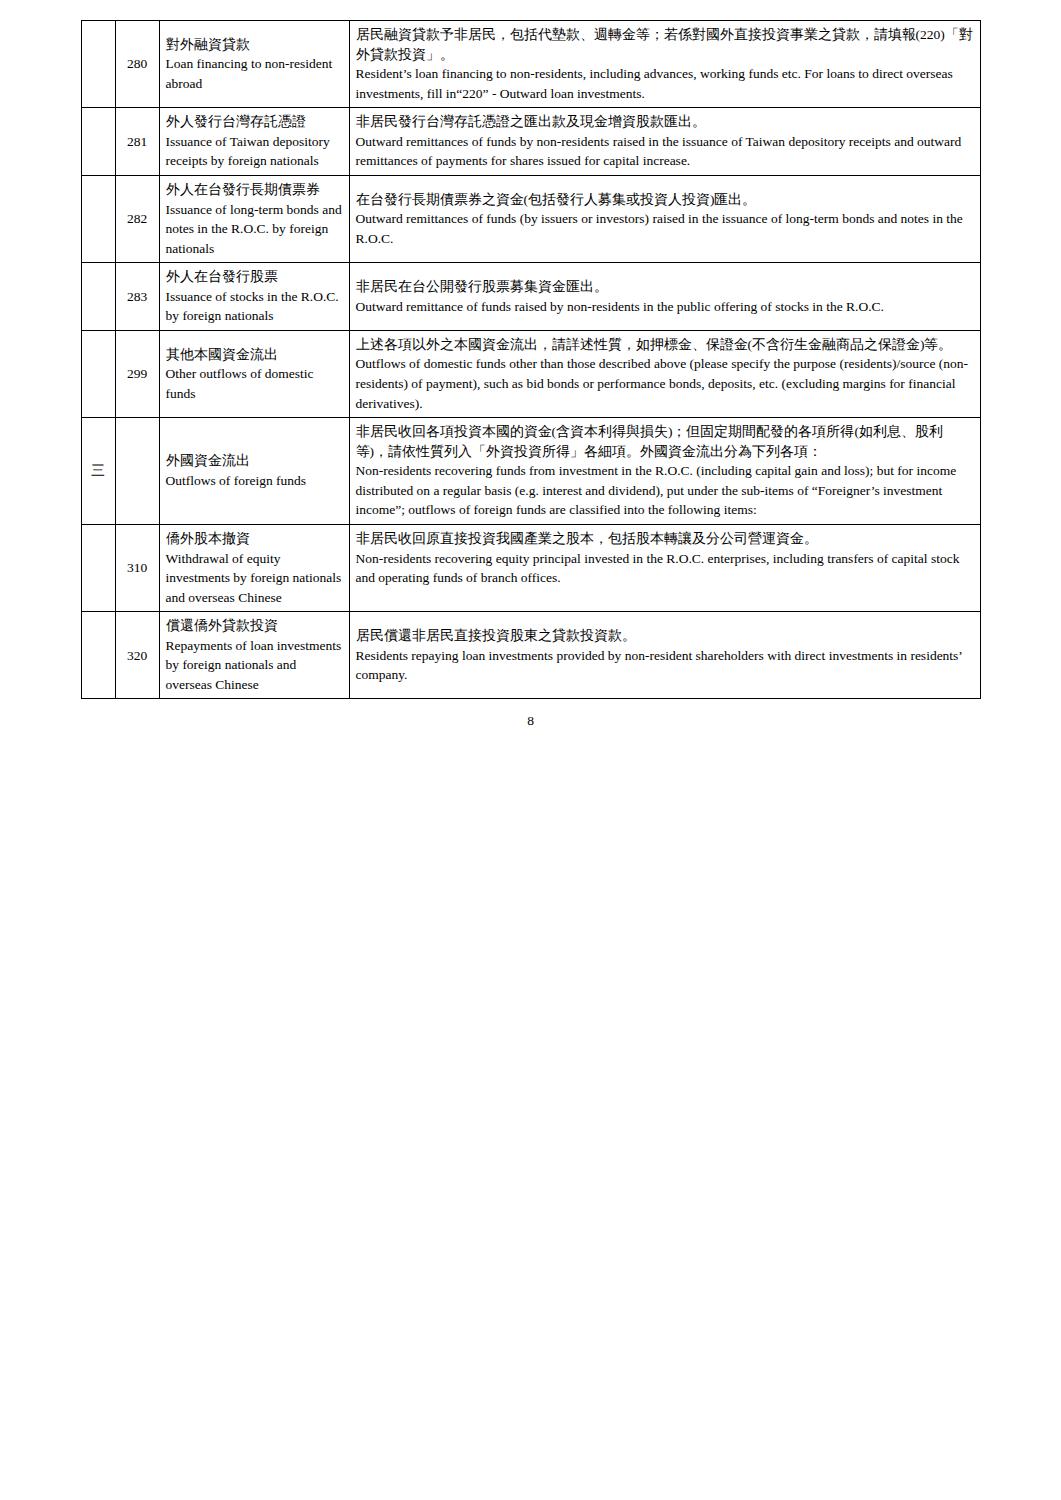| | 280 | 對外融資貸款 Loan financing to non-resident abroad | 居民融資貸款予非居民，包括代墊款、週轉金等；若係對國外直接投資事業之貸款，請填報(220)「對外貸款投資」。 Resident’s loan financing to non-residents, including advances, working funds etc. For loans to direct overseas investments, fill in“220” - Outward loan investments. |
| | 281 | 外人發行台灣存託憑證 Issuance of Taiwan depository receipts by foreign nationals | 非居民發行台灣存託憑證之匯出款及現金增資股款匯出。 Outward remittances of funds by non-residents raised in the issuance of Taiwan depository receipts and outward remittances of payments for shares issued for capital increase. |
| | 282 | 外人在台發行長期債票券 Issuance of long-term bonds and notes in the R.O.C. by foreign nationals | 在台發行長期債票券之資金(包括發行人募集或投資人投資)匯出。 Outward remittances of funds (by issuers or investors) raised in the issuance of long-term bonds and notes in the R.O.C. |
| | 283 | 外人在台發行股票 Issuance of stocks in the R.O.C. by foreign nationals | 非居民在台公開發行股票募集資金匯出。 Outward remittance of funds raised by non-residents in the public offering of stocks in the R.O.C. |
| | 299 | 其他本國資金流出 Other outflows of domestic funds | 上述各項以外之本國資金流出，請詳述性質，如押標金、保證金(不含衍生金融商品之保證金)等。 Outflows of domestic funds other than those described above (please specify the purpose (residents)/source (non-residents) of payment), such as bid bonds or performance bonds, deposits, etc. (excluding margins for financial derivatives). |
| 三 | | 外國資金流出 Outflows of foreign funds | 非居民收回各項投資本國的資金(含資本利得與損失)；但固定期間配發的各項所得(如利息、股利等)，請依性質列入「外資投資所得」各細項。外國資金流出分為下列各項： Non-residents recovering funds from investment in the R.O.C. (including capital gain and loss); but for income distributed on a regular basis (e.g. interest and dividend), put under the sub-items of “Foreigner’s investment income”; outflows of foreign funds are classified into the following items: |
| | 310 | 僑外股本撤資 Withdrawal of equity investments by foreign nationals and overseas Chinese | 非居民收回原直接投資我國產業之股本，包括股本轉讓及分公司營運資金。 Non-residents recovering equity principal invested in the R.O.C. enterprises, including transfers of capital stock and operating funds of branch offices. |
| | 320 | 償還僑外貸款投資 Repayments of loan investments by foreign nationals and overseas Chinese | 居民償還非居民直接投資股東之貸款投資款。 Residents repaying loan investments provided by non-resident shareholders with direct investments in residents’ company. |
8